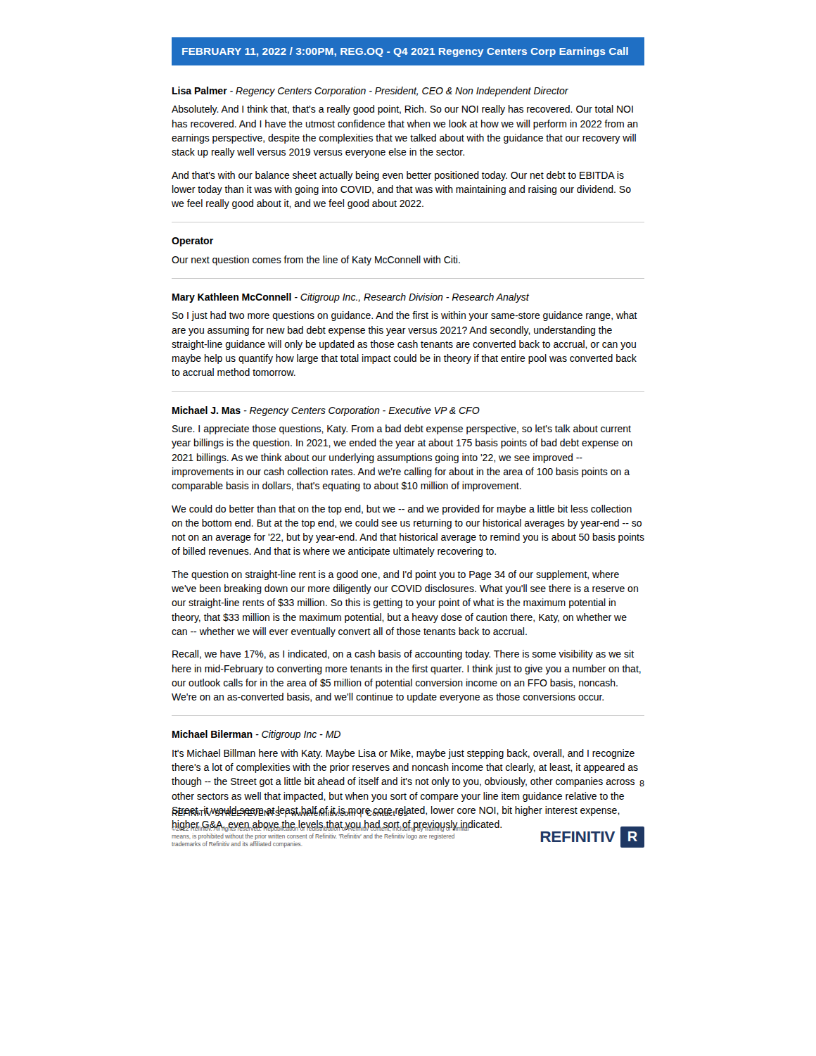FEBRUARY 11, 2022 / 3:00PM, REG.OQ - Q4 2021 Regency Centers Corp Earnings Call
Lisa Palmer - Regency Centers Corporation - President, CEO & Non Independent Director
Absolutely. And I think that, that's a really good point, Rich. So our NOI really has recovered. Our total NOI has recovered. And I have the utmost confidence that when we look at how we will perform in 2022 from an earnings perspective, despite the complexities that we talked about with the guidance that our recovery will stack up really well versus 2019 versus everyone else in the sector.
And that's with our balance sheet actually being even better positioned today. Our net debt to EBITDA is lower today than it was with going into COVID, and that was with maintaining and raising our dividend. So we feel really good about it, and we feel good about 2022.
Operator
Our next question comes from the line of Katy McConnell with Citi.
Mary Kathleen McConnell - Citigroup Inc., Research Division - Research Analyst
So I just had two more questions on guidance. And the first is within your same-store guidance range, what are you assuming for new bad debt expense this year versus 2021? And secondly, understanding the straight-line guidance will only be updated as those cash tenants are converted back to accrual, or can you maybe help us quantify how large that total impact could be in theory if that entire pool was converted back to accrual method tomorrow.
Michael J. Mas - Regency Centers Corporation - Executive VP & CFO
Sure. I appreciate those questions, Katy. From a bad debt expense perspective, so let's talk about current year billings is the question. In 2021, we ended the year at about 175 basis points of bad debt expense on 2021 billings. As we think about our underlying assumptions going into '22, we see improved -- improvements in our cash collection rates. And we're calling for about in the area of 100 basis points on a comparable basis in dollars, that's equating to about $10 million of improvement.
We could do better than that on the top end, but we -- and we provided for maybe a little bit less collection on the bottom end. But at the top end, we could see us returning to our historical averages by year-end -- so not on an average for '22, but by year-end. And that historical average to remind you is about 50 basis points of billed revenues. And that is where we anticipate ultimately recovering to.
The question on straight-line rent is a good one, and I'd point you to Page 34 of our supplement, where we've been breaking down our more diligently our COVID disclosures. What you'll see there is a reserve on our straight-line rents of $33 million. So this is getting to your point of what is the maximum potential in theory, that $33 million is the maximum potential, but a heavy dose of caution there, Katy, on whether we can -- whether we will ever eventually convert all of those tenants back to accrual.
Recall, we have 17%, as I indicated, on a cash basis of accounting today. There is some visibility as we sit here in mid-February to converting more tenants in the first quarter. I think just to give you a number on that, our outlook calls for in the area of $5 million of potential conversion income on an FFO basis, noncash. We're on an as-converted basis, and we'll continue to update everyone as those conversions occur.
Michael Bilerman - Citigroup Inc - MD
It's Michael Billman here with Katy. Maybe Lisa or Mike, maybe just stepping back, overall, and I recognize there's a lot of complexities with the prior reserves and noncash income that clearly, at least, it appeared as though -- the Street got a little bit ahead of itself and it's not only to you, obviously, other companies across other sectors as well that impacted, but when you sort of compare your line item guidance relative to the Street, it would seem at least half of it is more core related, lower core NOI, bit higher interest expense, higher G&A, even above the levels that you had sort of previously indicated.
8
REFINITIV STREETEVENTS|www.refinitiv.com|Contact Us
©2022 Refinitiv. All rights reserved. Republication or redistribution of Refinitiv content, including by framing or similar means, is prohibited without the prior written consent of Refinitiv. 'Refinitiv' and the Refinitiv logo are registered trademarks of Refinitiv and its affiliated companies.
REFINITIV R